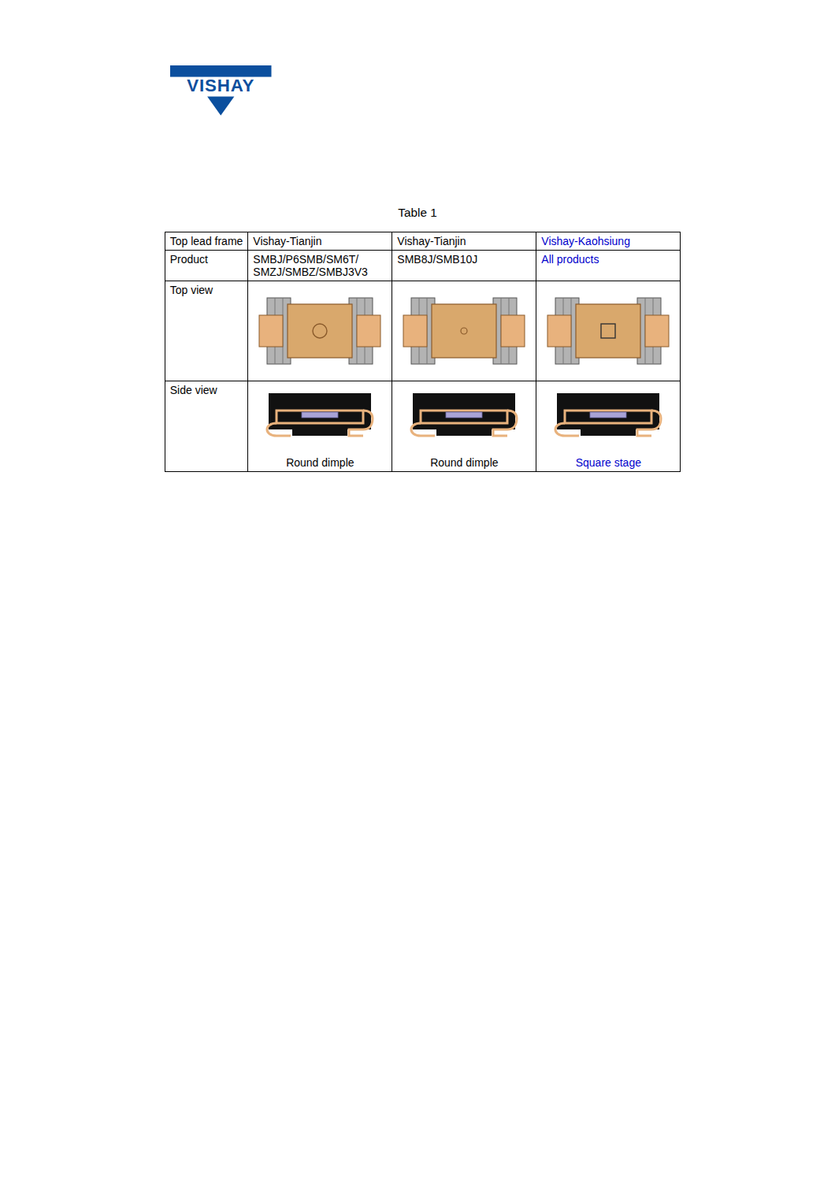VISHAY
Table 1
| Top lead frame | Vishay-Tianjin | Vishay-Tianjin | Vishay-Kaohsiung |
| Product | SMBJ/P6SMB/SM6T/ SMZJ/SMBZ/SMBJ3V3 | SMB8J/SMB10J | All products |
| Top view | | | |
| Side view | Round dimple | Round dimple | Square stage |